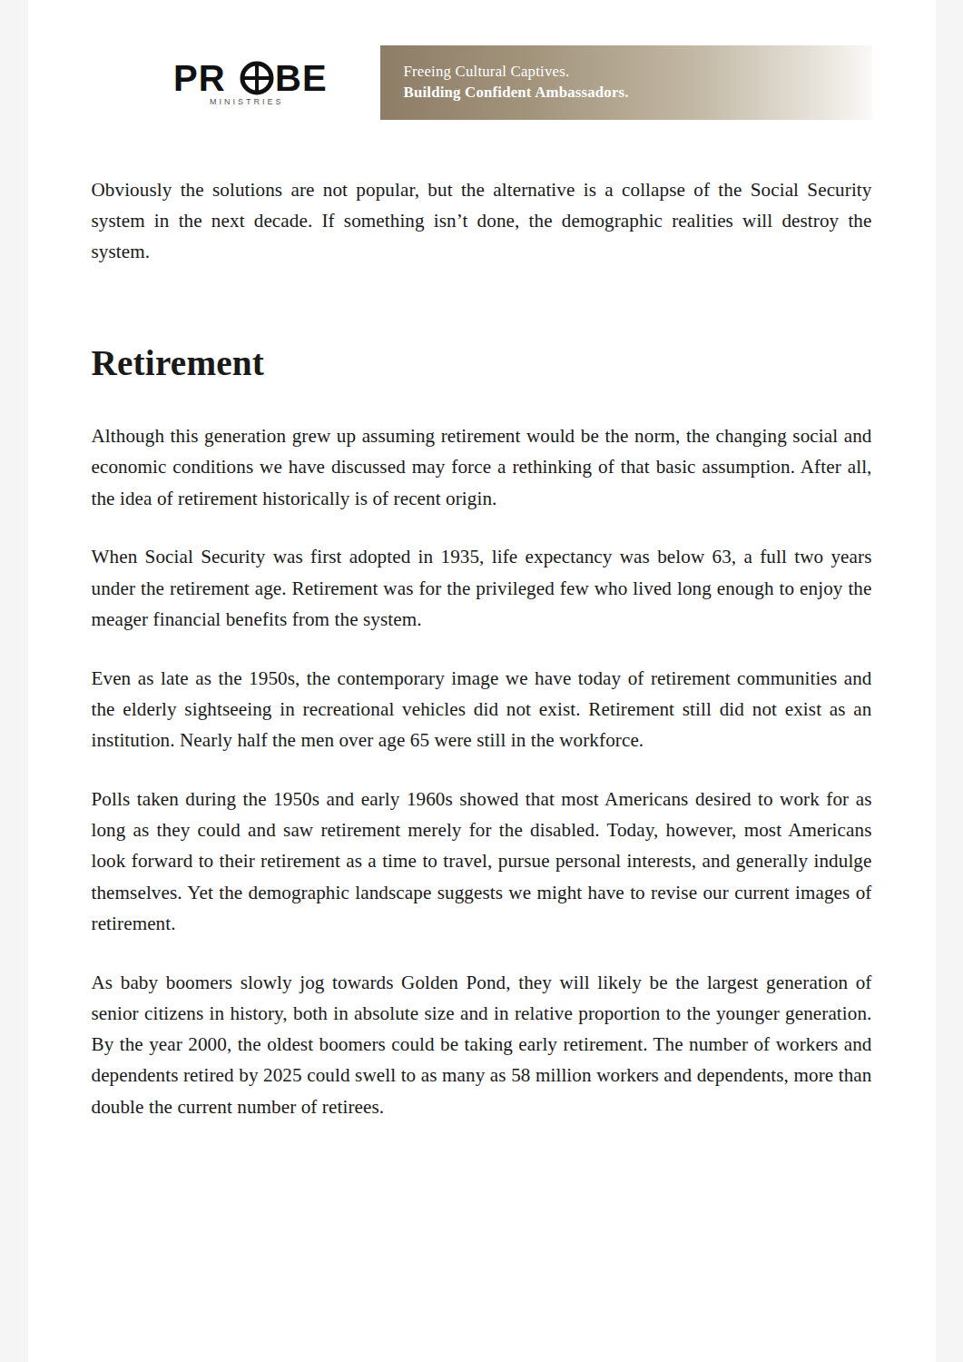PR BE MINISTRIES
Freeing Cultural Captives. Building Confident Ambassadors.
Obviously the solutions are not popular, but the alternative is a collapse of the Social Security system in the next decade. If something isn’t done, the demographic realities will destroy the system.
Retirement
Although this generation grew up assuming retirement would be the norm, the changing social and economic conditions we have discussed may force a rethinking of that basic assumption. After all, the idea of retirement historically is of recent origin.
When Social Security was first adopted in 1935, life expectancy was below 63, a full two years under the retirement age. Retirement was for the privileged few who lived long enough to enjoy the meager financial benefits from the system.
Even as late as the 1950s, the contemporary image we have today of retirement communities and the elderly sightseeing in recreational vehicles did not exist. Retirement still did not exist as an institution. Nearly half the men over age 65 were still in the workforce.
Polls taken during the 1950s and early 1960s showed that most Americans desired to work for as long as they could and saw retirement merely for the disabled. Today, however, most Americans look forward to their retirement as a time to travel, pursue personal interests, and generally indulge themselves. Yet the demographic landscape suggests we might have to revise our current images of retirement.
As baby boomers slowly jog towards Golden Pond, they will likely be the largest generation of senior citizens in history, both in absolute size and in relative proportion to the younger generation. By the year 2000, the oldest boomers could be taking early retirement. The number of workers and dependents retired by 2025 could swell to as many as 58 million workers and dependents, more than double the current number of retirees.